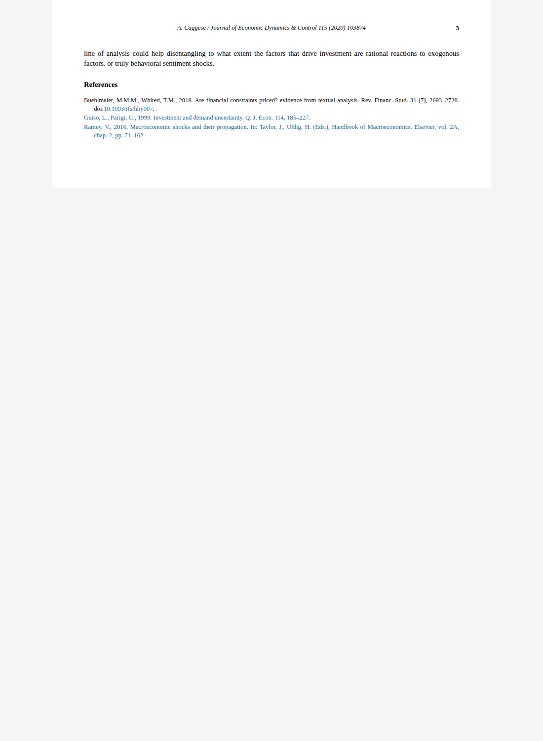A. Caggese / Journal of Economic Dynamics & Control 115 (2020) 103874 3
line of analysis could help disentangling to what extent the factors that drive investment are rational reactions to exogenous factors, or truly behavioral sentiment shocks.
References
Buehlmaier, M.M.M., Whited, T.M., 2018. Are financial constraints priced? evidence from textual analysis. Rev. Financ. Stud. 31 (7), 2693–2728. doi:10.1093/rfs/hhy007.
Guiso, L., Parigi, G., 1999. Investment and demand uncertainty. Q. J. Econ. 114, 185–227.
Ramey, V., 2016. Macroeconomic shocks and their propagation. In: Taylor, J., Uhlig, H. (Eds.), Handbook of Macroeconomics. Elsevier, vol. 2A, chap. 2, pp. 71–162.